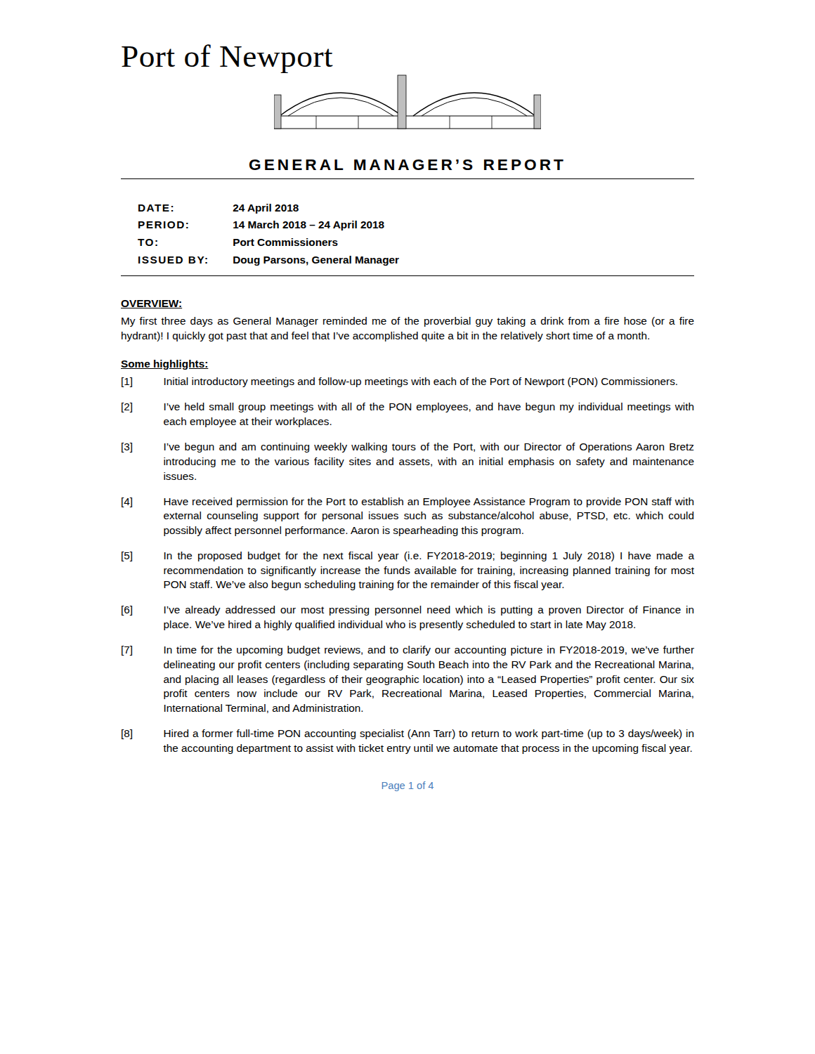Port of Newport
GENERAL MANAGER’S REPORT
| DATE: | 24 April 2018 |
| PERIOD: | 14 March 2018 – 24 April 2018 |
| TO: | Port Commissioners |
| ISSUED BY: | Doug Parsons, General Manager |
OVERVIEW:
My first three days as General Manager reminded me of the proverbial guy taking a drink from a fire hose (or a fire hydrant)! I quickly got past that and feel that I’ve accomplished quite a bit in the relatively short time of a month.
Some highlights:
[1]
Initial introductory meetings and follow-up meetings with each of the Port of Newport (PON) Commissioners.
[2]
I’ve held small group meetings with all of the PON employees, and have begun my individual meetings with each employee at their workplaces.
[3]
I’ve begun and am continuing weekly walking tours of the Port, with our Director of Operations Aaron Bretz introducing me to the various facility sites and assets, with an initial emphasis on safety and maintenance issues.
[4]
Have received permission for the Port to establish an Employee Assistance Program to provide PON staff with external counseling support for personal issues such as substance/alcohol abuse, PTSD, etc. which could possibly affect personnel performance. Aaron is spearheading this program.
[5]
In the proposed budget for the next fiscal year (i.e. FY2018-2019; beginning 1 July 2018) I have made a recommendation to significantly increase the funds available for training, increasing planned training for most PON staff. We’ve also begun scheduling training for the remainder of this fiscal year.
[6]
I’ve already addressed our most pressing personnel need which is putting a proven Director of Finance in place. We’ve hired a highly qualified individual who is presently scheduled to start in late May 2018.
[7]
In time for the upcoming budget reviews, and to clarify our accounting picture in FY2018-2019, we’ve further delineating our profit centers (including separating South Beach into the RV Park and the Recreational Marina, and placing all leases (regardless of their geographic location) into a “Leased Properties” profit center. Our six profit centers now include our RV Park, Recreational Marina, Leased Properties, Commercial Marina, International Terminal, and Administration.
[8]
Hired a former full-time PON accounting specialist (Ann Tarr) to return to work part-time (up to 3 days/week) in the accounting department to assist with ticket entry until we automate that process in the upcoming fiscal year.
Page 1 of 4